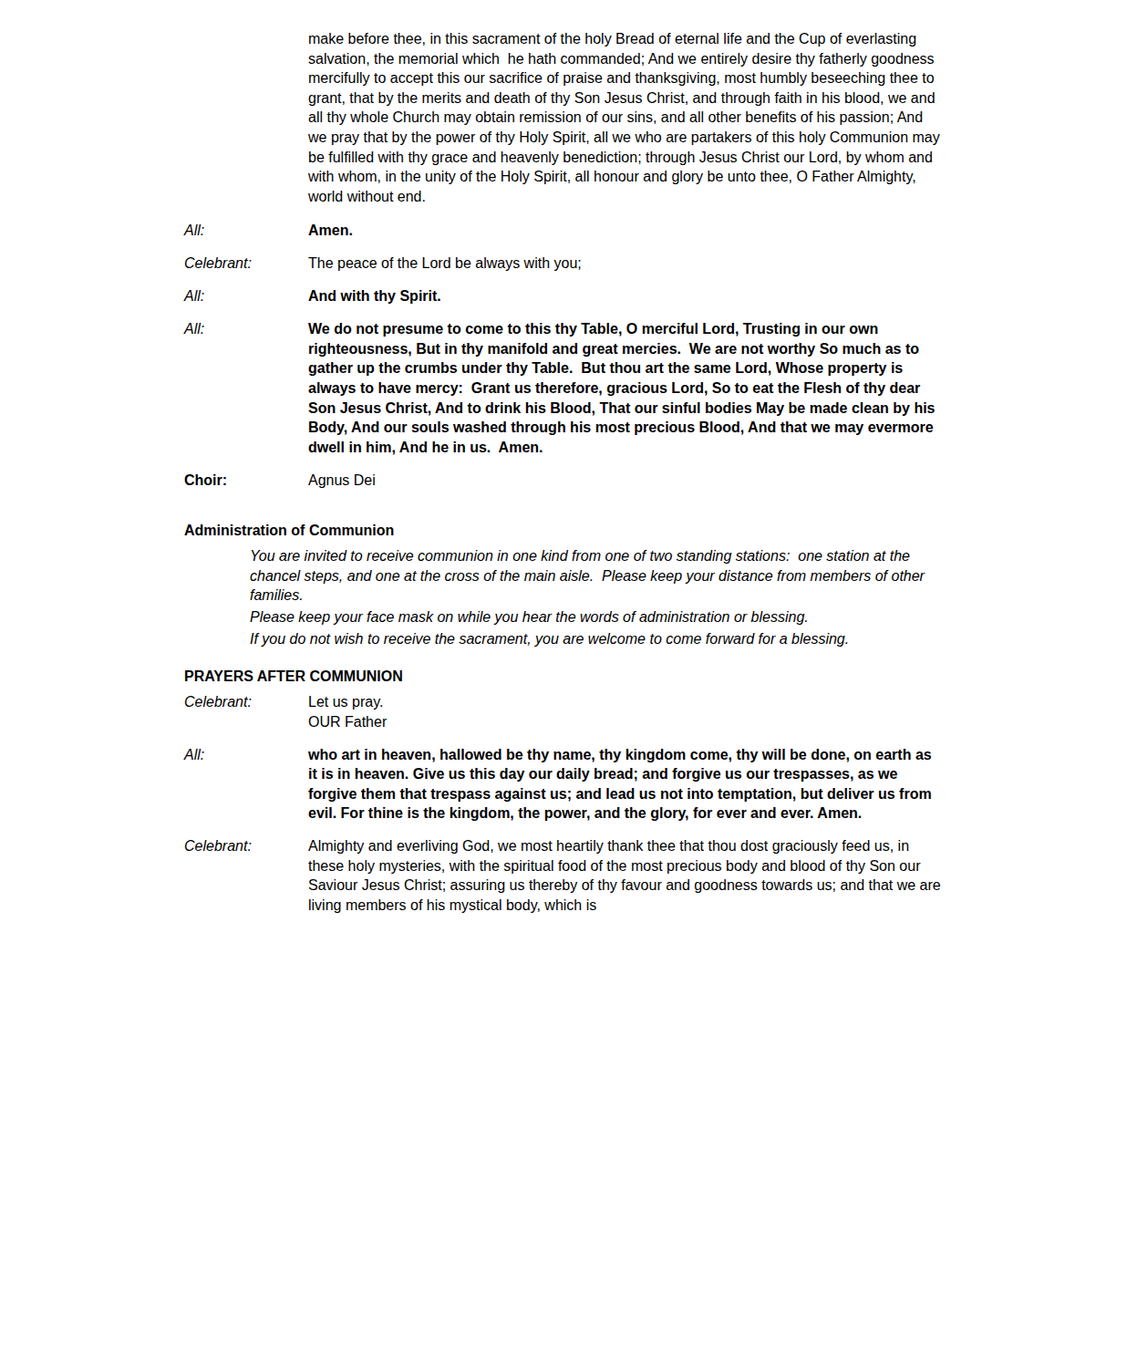make before thee, in this sacrament of the holy Bread of eternal life and the Cup of everlasting salvation, the memorial which he hath commanded; And we entirely desire thy fatherly goodness mercifully to accept this our sacrifice of praise and thanksgiving, most humbly beseeching thee to grant, that by the merits and death of thy Son Jesus Christ, and through faith in his blood, we and all thy whole Church may obtain remission of our sins, and all other benefits of his passion; And we pray that by the power of thy Holy Spirit, all we who are partakers of this holy Communion may be fulfilled with thy grace and heavenly benediction; through Jesus Christ our Lord, by whom and with whom, in the unity of the Holy Spirit, all honour and glory be unto thee, O Father Almighty, world without end.
| All: | Amen. |
| Celebrant: | The peace of the Lord be always with you; |
| All: | And with thy Spirit. |
| All: | We do not presume to come to this thy Table, O merciful Lord, Trusting in our own righteousness, But in thy manifold and great mercies. We are not worthy So much as to gather up the crumbs under thy Table. But thou art the same Lord, Whose property is always to have mercy: Grant us therefore, gracious Lord, So to eat the Flesh of thy dear Son Jesus Christ, And to drink his Blood, That our sinful bodies May be made clean by his Body, And our souls washed through his most precious Blood, And that we may evermore dwell in him, And he in us. Amen. |
| Choir: | Agnus Dei |
Administration of Communion
You are invited to receive communion in one kind from one of two standing stations: one station at the chancel steps, and one at the cross of the main aisle. Please keep your distance from members of other families.
Please keep your face mask on while you hear the words of administration or blessing.
If you do not wish to receive the sacrament, you are welcome to come forward for a blessing.
PRAYERS AFTER COMMUNION
| Celebrant: | Let us pray. OUR Father |
| All: | who art in heaven, hallowed be thy name, thy kingdom come, thy will be done, on earth as it is in heaven. Give us this day our daily bread; and forgive us our trespasses, as we forgive them that trespass against us; and lead us not into temptation, but deliver us from evil. For thine is the kingdom, the power, and the glory, for ever and ever. Amen. |
| Celebrant: | Almighty and everliving God, we most heartily thank thee that thou dost graciously feed us, in these holy mysteries, with the spiritual food of the most precious body and blood of thy Son our Saviour Jesus Christ; assuring us thereby of thy favour and goodness towards us; and that we are living members of his mystical body, which is |